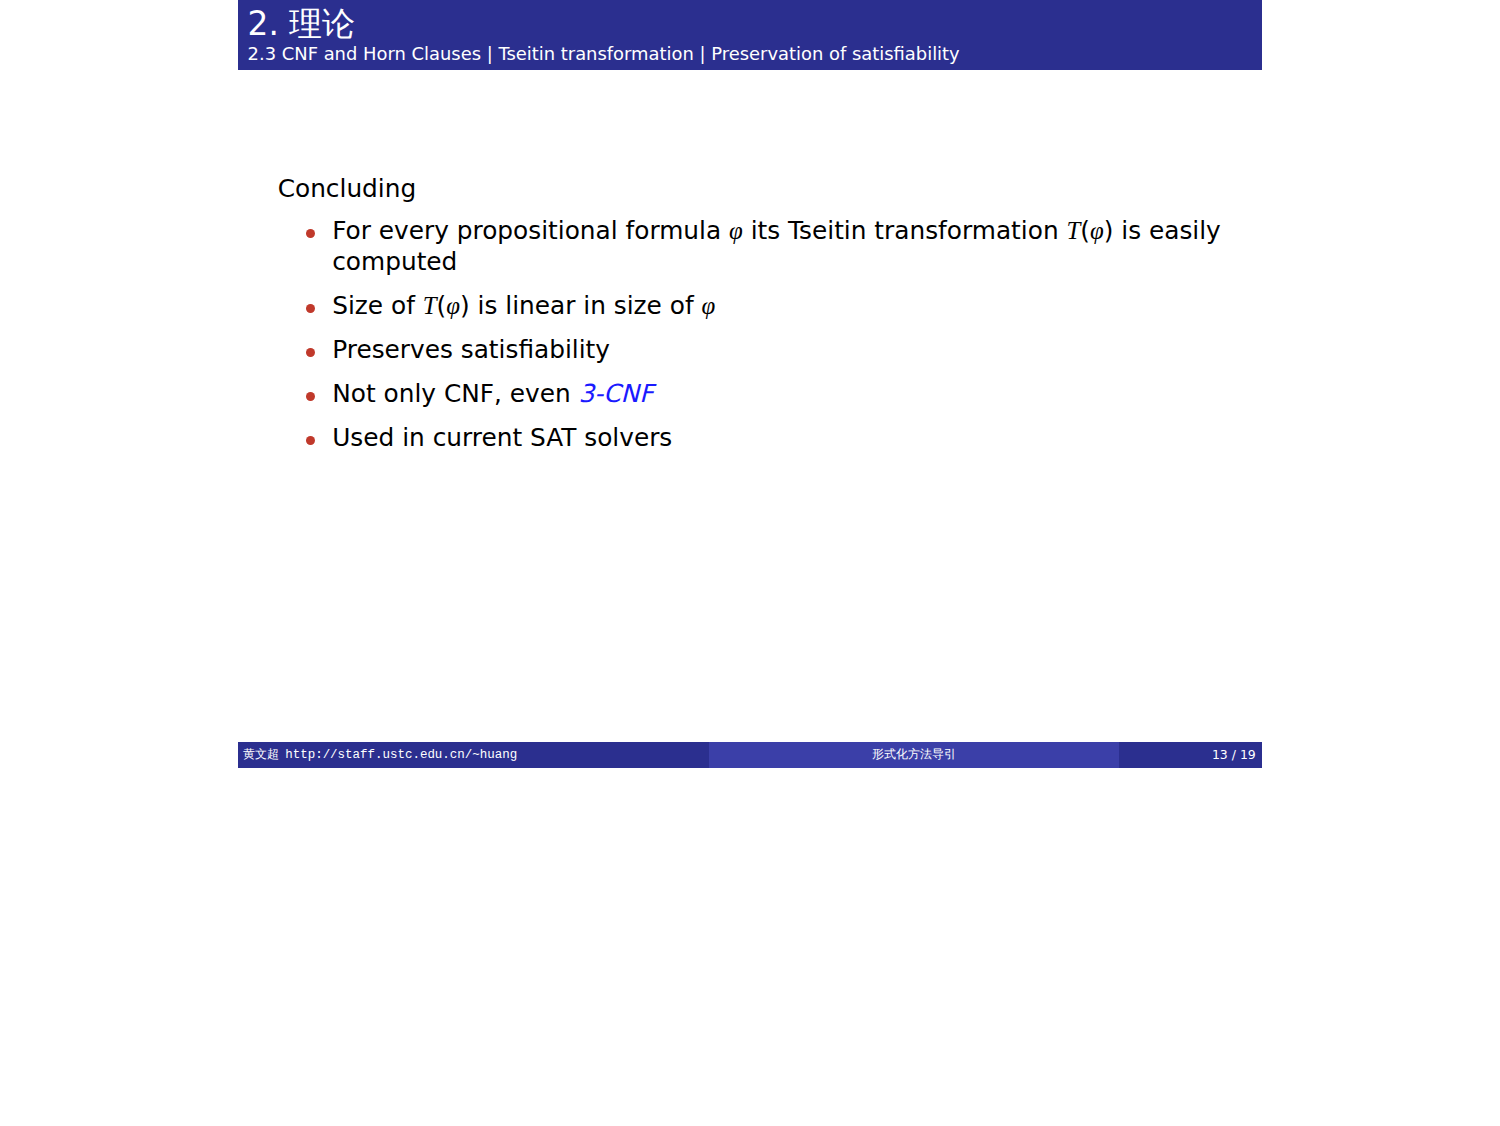2. 理论
2.3 CNF and Horn Clauses | Tseitin transformation | Preservation of satisfiability
Concluding
For every propositional formula φ its Tseitin transformation T(φ) is easily computed
Size of T(φ) is linear in size of φ
Preserves satisfiability
Not only CNF, even 3-CNF
Used in current SAT solvers
黄文超 http://staff.ustc.edu.cn/~huang
形式化方法导引
13 / 19